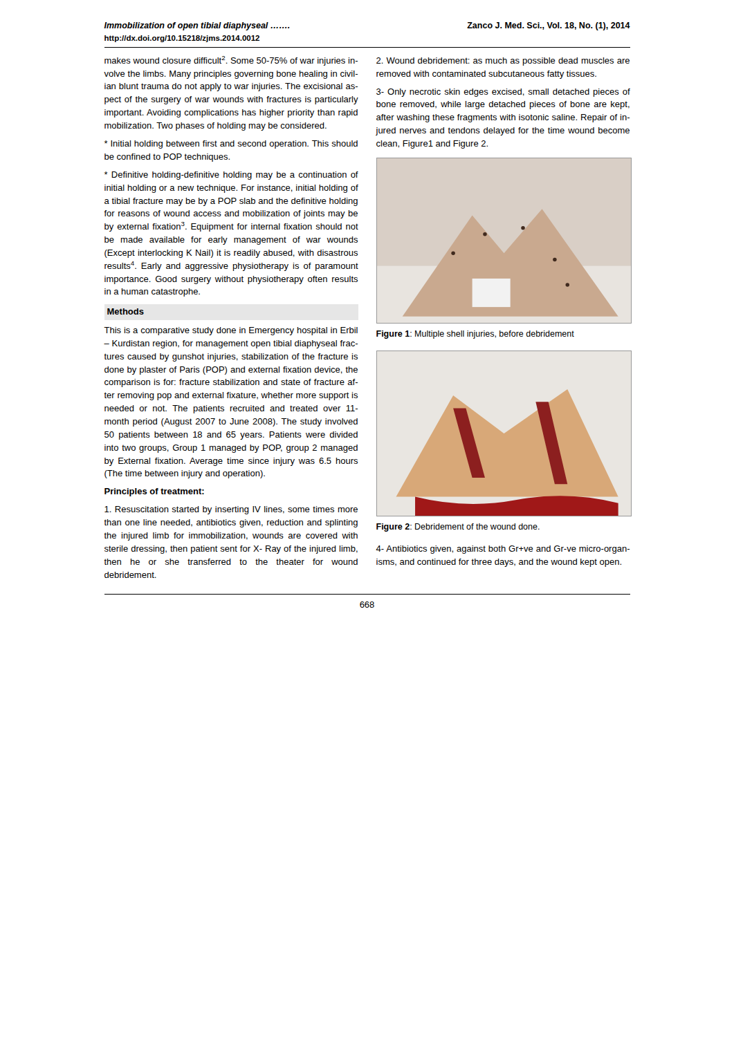Immobilization of open tibial diaphyseal ……. Zanco J. Med. Sci., Vol. 18, No. (1), 2014
http://dx.doi.org/10.15218/zjms.2014.0012
makes wound closure difficult2. Some 50-75% of war injuries involve the limbs. Many principles governing bone healing in civilian blunt trauma do not apply to war injuries. The excisional aspect of the surgery of war wounds with fractures is particularly important. Avoiding complications has higher priority than rapid mobilization. Two phases of holding may be considered.
* Initial holding between first and second operation. This should be confined to POP techniques.
* Definitive holding-definitive holding may be a continuation of initial holding or a new technique. For instance, initial holding of a tibial fracture may be by a POP slab and the definitive holding for reasons of wound access and mobilization of joints may be by external fixation3. Equipment for internal fixation should not be made available for early management of war wounds (Except interlocking K Nail) it is readily abused, with disastrous results4. Early and aggressive physiotherapy is of paramount importance. Good surgery without physiotherapy often results in a human catastrophe.
Methods
This is a comparative study done in Emergency hospital in Erbil – Kurdistan region, for management open tibial diaphyseal fractures caused by gunshot injuries, stabilization of the fracture is done by plaster of Paris (POP) and external fixation device, the comparison is for: fracture stabilization and state of fracture after removing pop and external fixature, whether more support is needed or not. The patients recruited and treated over 11-month period (August 2007 to June 2008). The study involved 50 patients between 18 and 65 years. Patients were divided into two groups, Group 1 managed by POP, group 2 managed by External fixation. Average time since injury was 6.5 hours (The time between injury and operation).
Principles of treatment:
1. Resuscitation started by inserting IV lines, some times more than one line needed, antibiotics given, reduction and splinting the injured limb for immobilization, wounds are covered with sterile dressing, then patient sent for X- Ray of the injured limb, then he or she transferred to the theater for wound debridement.
2. Wound debridement: as much as possible dead muscles are removed with contaminated subcutaneous fatty tissues.
3- Only necrotic skin edges excised, small detached pieces of bone removed, while large detached pieces of bone are kept, after washing these fragments with isotonic saline. Repair of injured nerves and tendons delayed for the time wound become clean, Figure1 and Figure 2.
Figure 1: Multiple shell injuries, before debridement
Figure 2: Debridement of the wound done.
4- Antibiotics given, against both Gr+ve and Gr-ve micro-organisms, and continued for three days, and the wound kept open.
668